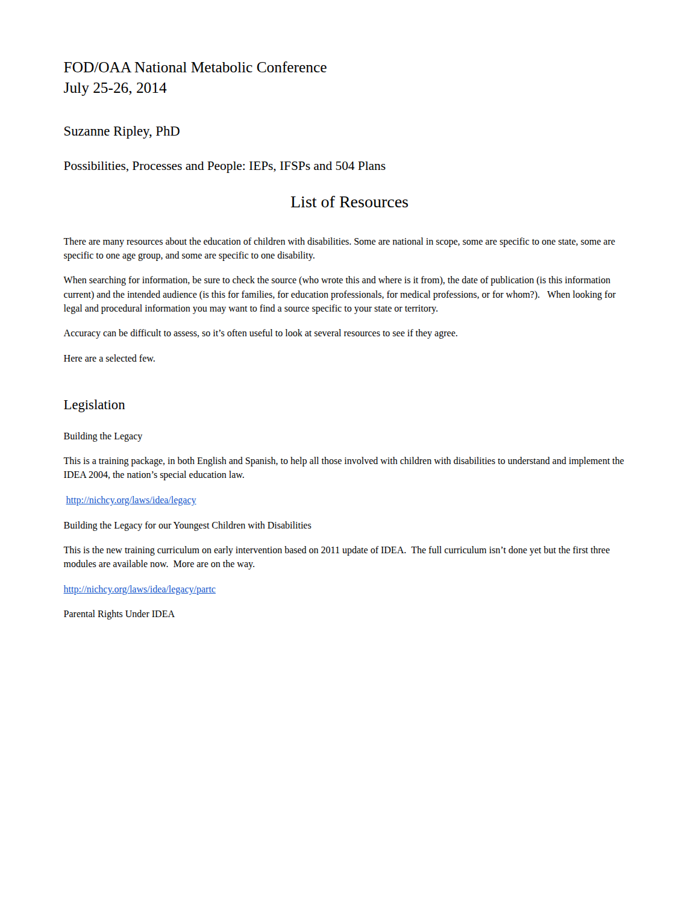FOD/OAA National Metabolic Conference
July 25-26, 2014
Suzanne Ripley, PhD
Possibilities, Processes and People: IEPs, IFSPs and 504 Plans
List of Resources
There are many resources about the education of children with disabilities. Some are national in scope, some are specific to one state, some are specific to one age group, and some are specific to one disability.
When searching for information, be sure to check the source (who wrote this and where is it from), the date of publication (is this information current) and the intended audience (is this for families, for education professionals, for medical professions, or for whom?). When looking for legal and procedural information you may want to find a source specific to your state or territory.
Accuracy can be difficult to assess, so it’s often useful to look at several resources to see if they agree.
Here are a selected few.
Legislation
Building the Legacy
This is a training package, in both English and Spanish, to help all those involved with children with disabilities to understand and implement the IDEA 2004, the nation’s special education law.
http://nichcy.org/laws/idea/legacy
Building the Legacy for our Youngest Children with Disabilities
This is the new training curriculum on early intervention based on 2011 update of IDEA. The full curriculum isn’t done yet but the first three modules are available now. More are on the way.
http://nichcy.org/laws/idea/legacy/partc
Parental Rights Under IDEA